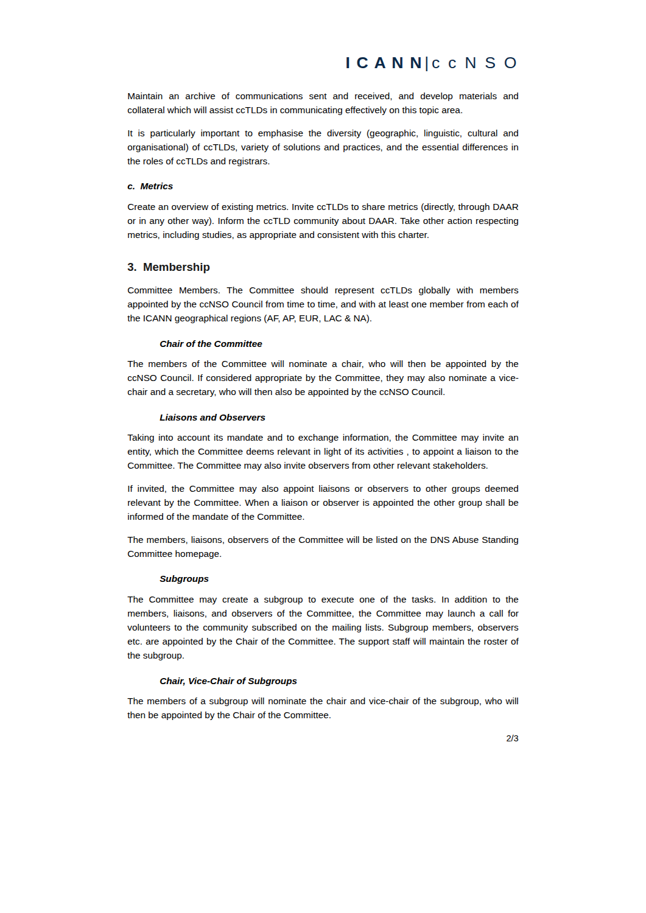I C A N N|c c N S O
Maintain an archive of communications sent and received, and develop materials and collateral which will assist ccTLDs in communicating effectively on this topic area.
It is particularly important to emphasise the diversity (geographic, linguistic, cultural and organisational) of ccTLDs, variety of solutions and practices, and the essential differences in the roles of ccTLDs and registrars.
c. Metrics
Create an overview of existing metrics. Invite ccTLDs to share metrics (directly, through DAAR or in any other way). Inform the ccTLD community about DAAR. Take other action respecting metrics, including studies, as appropriate and consistent with this charter.
3. Membership
Committee Members. The Committee should represent ccTLDs globally with members appointed by the ccNSO Council from time to time, and with at least one member from each of the ICANN geographical regions (AF, AP, EUR, LAC & NA).
Chair of the Committee
The members of the Committee will nominate a chair, who will then be appointed by the ccNSO Council. If considered appropriate by the Committee, they may also nominate a vice-chair and a secretary, who will then also be appointed by the ccNSO Council.
Liaisons and Observers
Taking into account its mandate and to exchange information, the Committee may invite an entity, which the Committee deems relevant in light of its activities , to appoint a liaison to the Committee. The Committee may also invite observers from other relevant stakeholders.
If invited, the Committee may also appoint liaisons or observers to other groups deemed relevant by the Committee. When a liaison or observer is appointed the other group shall be informed of the mandate of the Committee.
The members, liaisons, observers of the Committee will be listed on the DNS Abuse Standing Committee homepage.
Subgroups
The Committee may create a subgroup to execute one of the tasks. In addition to the members, liaisons, and observers of the Committee, the Committee may launch a call for volunteers to the community subscribed on the mailing lists. Subgroup members, observers etc. are appointed by the Chair of the Committee. The support staff will maintain the roster of the subgroup.
Chair, Vice-Chair of Subgroups
The members of a subgroup will nominate the chair and vice-chair of the subgroup, who will then be appointed by the Chair of the Committee.
2/3